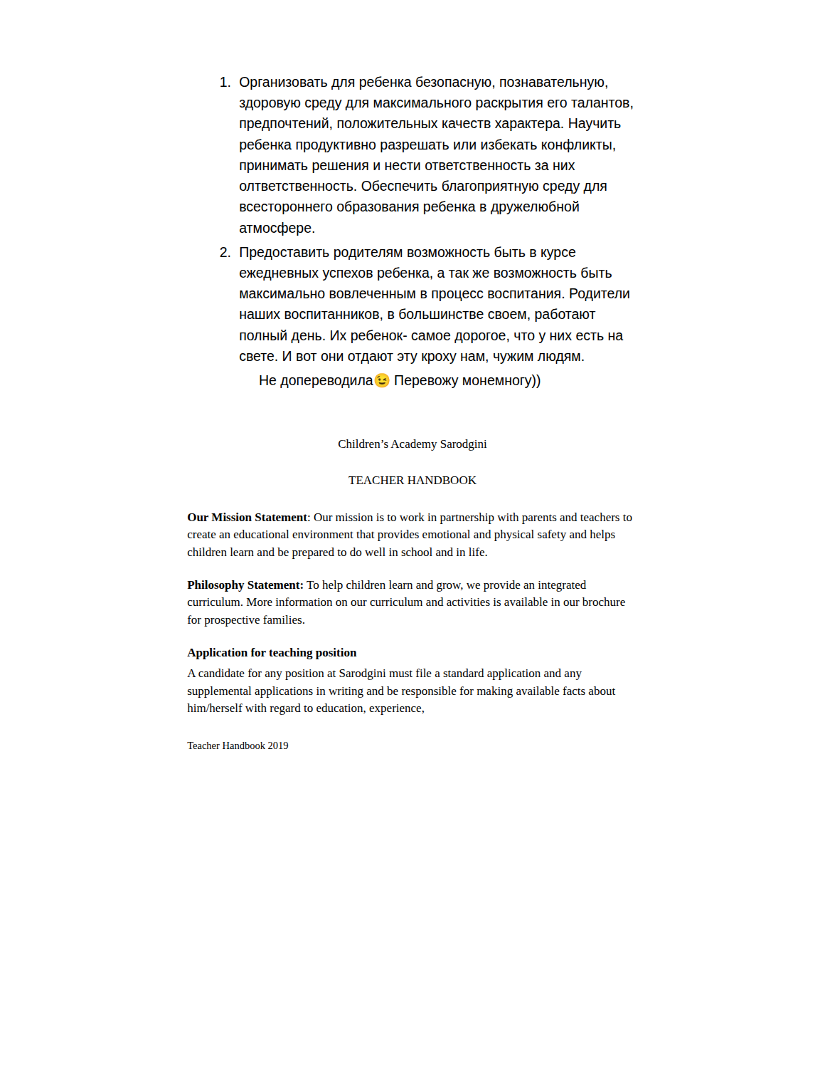Организовать для ребенка безопасную, познавательную, здоровую среду для максимального раскрытия его талантов, предпочтений, положительных качеств характера. Научить ребенка продуктивно разрешать или избекать конфликты, принимать решения и нести ответственность за них олтветственность. Обеспечить благоприятную среду для всестороннего образования ребенка в дружелюбной атмосфере.
Предоставить родителям возможность быть в курсе ежедневных успехов ребенка, а так же возможность быть максимально вовлеченным в процесс воспитания. Родители наших воспитанников, в большинстве своем, работают полный день. Их ребенок- самое дорогое, что у них есть на свете. И вот они отдают эту кроху нам, чужим людям.
Не допереводила😉 Перевожу монемногу))
Children’s Academy Sarodgini
TEACHER HANDBOOK
Our Mission Statement: Our mission is to work in partnership with parents and teachers to create an educational environment that provides emotional and physical safety and helps children learn and be prepared to do well in school and in life.
Philosophy Statement: To help children learn and grow, we provide an integrated curriculum. More information on our curriculum and activities is available in our brochure for prospective families.
Application for teaching position
A candidate for any position at Sarodgini must file a standard application and any supplemental applications in writing and be responsible for making available facts about him/herself with regard to education, experience,
Teacher Handbook 2019